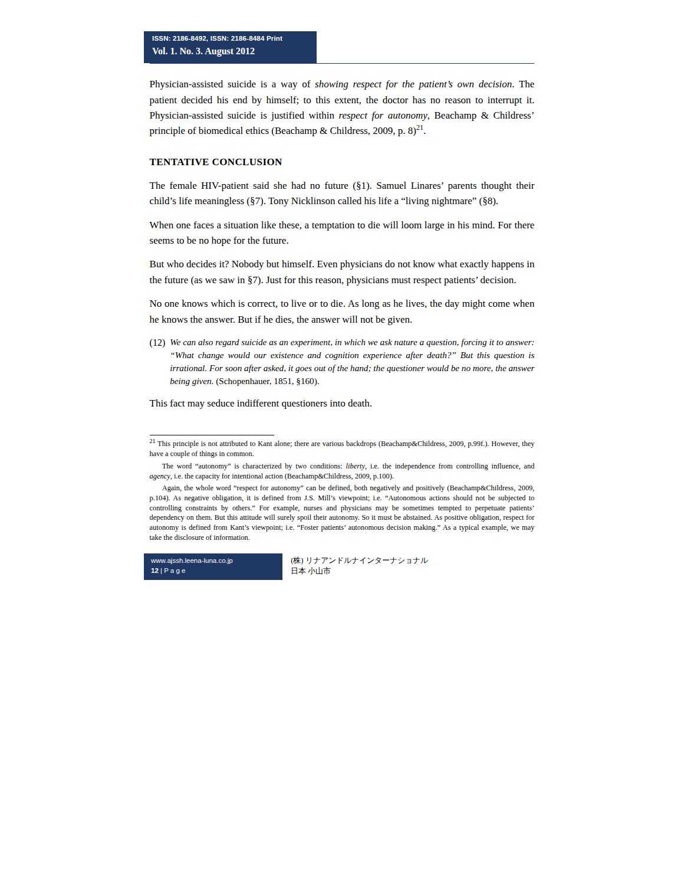ISSN: 2186-8492, ISSN: 2186-8484 Print
Vol. 1. No. 3. August 2012
Physician-assisted suicide is a way of showing respect for the patient’s own decision. The patient decided his end by himself; to this extent, the doctor has no reason to interrupt it. Physician-assisted suicide is justified within respect for autonomy, Beachamp & Childress’ principle of biomedical ethics (Beachamp & Childress, 2009, p. 8)21.
TENTATIVE CONCLUSION
The female HIV-patient said she had no future (§1). Samuel Linares’ parents thought their child’s life meaningless (§7). Tony Nicklinson called his life a “living nightmare” (§8).
When one faces a situation like these, a temptation to die will loom large in his mind. For there seems to be no hope for the future.
But who decides it? Nobody but himself. Even physicians do not know what exactly happens in the future (as we saw in §7). Just for this reason, physicians must respect patients’ decision.
No one knows which is correct, to live or to die. As long as he lives, the day might come when he knows the answer. But if he dies, the answer will not be given.
(12)
We can also regard suicide as an experiment, in which we ask nature a question, forcing it to answer: “What change would our existence and cognition experience after death?” But this question is irrational. For soon after asked, it goes out of the hand; the questioner would be no more, the answer being given. (Schopenhauer, 1851, §160).
This fact may seduce indifferent questioners into death.
21 This principle is not attributed to Kant alone; there are various backdrops (Beachamp&Childress, 2009, p.99f.). However, they have a couple of things in common.
The word “autonomy” is characterized by two conditions: liberty, i.e. the independence from controlling influence, and agency, i.e. the capacity for intentional action (Beachamp&Childress, 2009, p.100).
Again, the whole word “respect for autonomy” can be defined, both negatively and positively (Beachamp&Childress, 2009, p.104). As negative obligation, it is defined from J.S. Mill’s viewpoint; i.e. “Autonomous actions should not be subjected to controlling constraints by others.” For example, nurses and physicians may be sometimes tempted to perpetuate patients’ dependency on them. But this attitude will surely spoil their autonomy. So it must be abstained. As positive obligation, respect for autonomy is defined from Kant’s viewpoint; i.e. “Foster patients’ autonomous decision making.” As a typical example, we may take the disclosure of information.
www.ajssh.leena-luna.co.jp
12 | P a g e
(株) リナアンドルナインターナショナル
日本 小山市